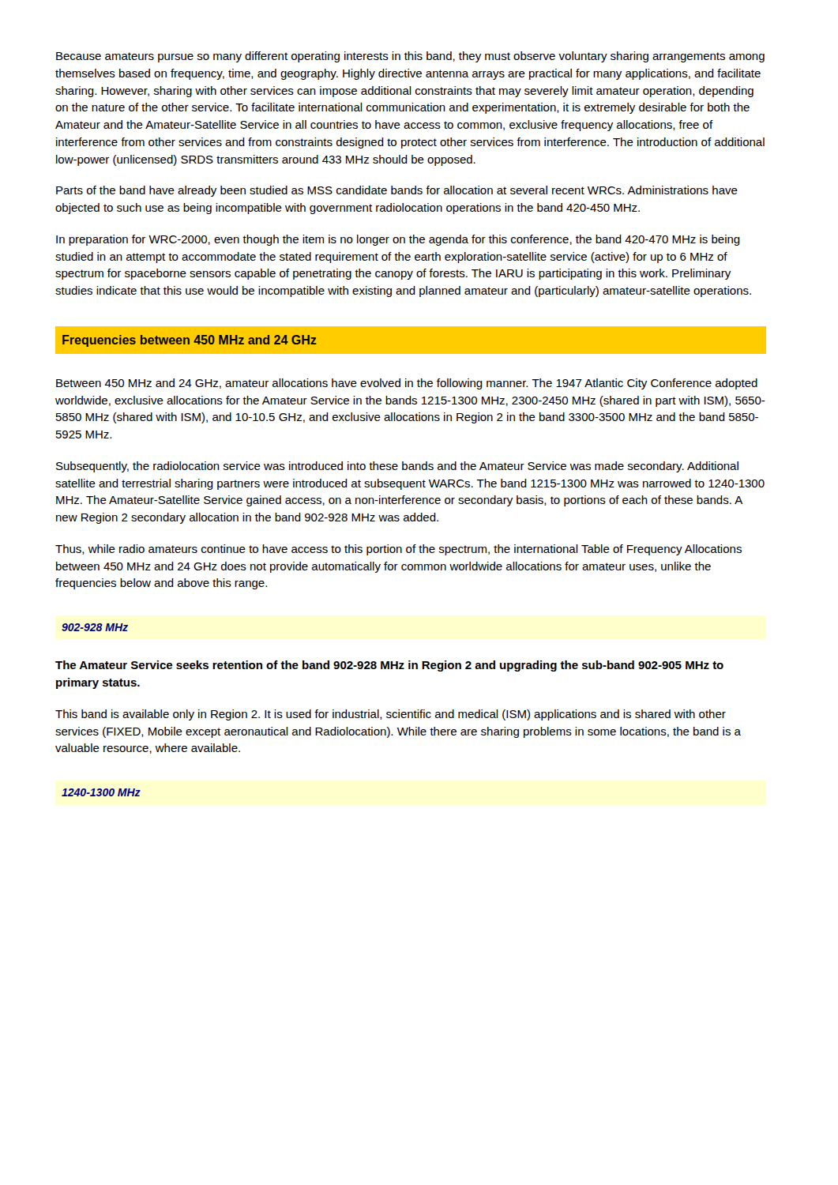Because amateurs pursue so many different operating interests in this band, they must observe voluntary sharing arrangements among themselves based on frequency, time, and geography. Highly directive antenna arrays are practical for many applications, and facilitate sharing. However, sharing with other services can impose additional constraints that may severely limit amateur operation, depending on the nature of the other service. To facilitate international communication and experimentation, it is extremely desirable for both the Amateur and the Amateur-Satellite Service in all countries to have access to common, exclusive frequency allocations, free of interference from other services and from constraints designed to protect other services from interference. The introduction of additional low-power (unlicensed) SRDS transmitters around 433 MHz should be opposed.
Parts of the band have already been studied as MSS candidate bands for allocation at several recent WRCs. Administrations have objected to such use as being incompatible with government radiolocation operations in the band 420-450 MHz.
In preparation for WRC-2000, even though the item is no longer on the agenda for this conference, the band 420-470 MHz is being studied in an attempt to accommodate the stated requirement of the earth exploration-satellite service (active) for up to 6 MHz of spectrum for spaceborne sensors capable of penetrating the canopy of forests. The IARU is participating in this work. Preliminary studies indicate that this use would be incompatible with existing and planned amateur and (particularly) amateur-satellite operations.
Frequencies between 450 MHz and 24 GHz
Between 450 MHz and 24 GHz, amateur allocations have evolved in the following manner. The 1947 Atlantic City Conference adopted worldwide, exclusive allocations for the Amateur Service in the bands 1215-1300 MHz, 2300-2450 MHz (shared in part with ISM), 5650-5850 MHz (shared with ISM), and 10-10.5 GHz, and exclusive allocations in Region 2 in the band 3300-3500 MHz and the band 5850-5925 MHz.
Subsequently, the radiolocation service was introduced into these bands and the Amateur Service was made secondary. Additional satellite and terrestrial sharing partners were introduced at subsequent WARCs. The band 1215-1300 MHz was narrowed to 1240-1300 MHz. The Amateur-Satellite Service gained access, on a non-interference or secondary basis, to portions of each of these bands. A new Region 2 secondary allocation in the band 902-928 MHz was added.
Thus, while radio amateurs continue to have access to this portion of the spectrum, the international Table of Frequency Allocations between 450 MHz and 24 GHz does not provide automatically for common worldwide allocations for amateur uses, unlike the frequencies below and above this range.
902-928 MHz
The Amateur Service seeks retention of the band 902-928 MHz in Region 2 and upgrading the sub-band 902-905 MHz to primary status.
This band is available only in Region 2. It is used for industrial, scientific and medical (ISM) applications and is shared with other services (FIXED, Mobile except aeronautical and Radiolocation). While there are sharing problems in some locations, the band is a valuable resource, where available.
1240-1300 MHz